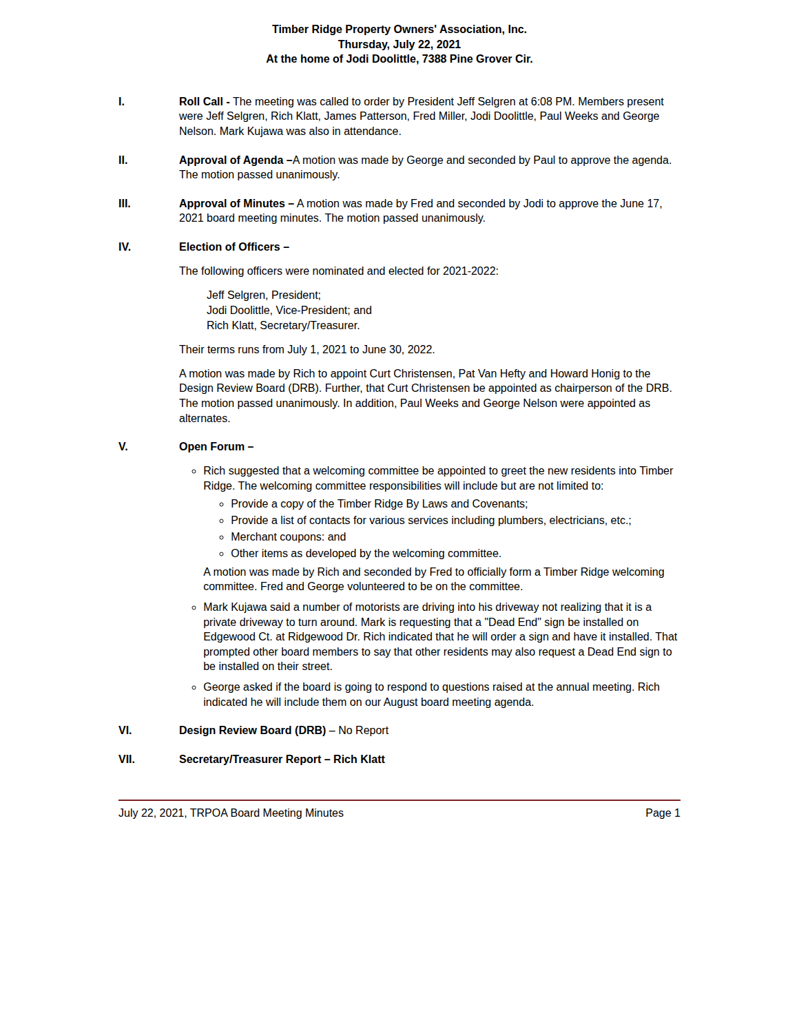Timber Ridge Property Owners' Association, Inc.
Thursday, July 22, 2021
At the home of Jodi Doolittle, 7388 Pine Grover Cir.
I.
Roll Call - The meeting was called to order by President Jeff Selgren at 6:08 PM. Members present were Jeff Selgren, Rich Klatt, James Patterson, Fred Miller, Jodi Doolittle, Paul Weeks and George Nelson. Mark Kujawa was also in attendance.
II.
Approval of Agenda –A motion was made by George and seconded by Paul to approve the agenda. The motion passed unanimously.
III.
Approval of Minutes – A motion was made by Fred and seconded by Jodi to approve the June 17, 2021 board meeting minutes. The motion passed unanimously.
IV.
Election of Officers –
The following officers were nominated and elected for 2021-2022:
Jeff Selgren, President;
Jodi Doolittle, Vice-President; and
Rich Klatt, Secretary/Treasurer.
Their terms runs from July 1, 2021 to June 30, 2022.
A motion was made by Rich to appoint Curt Christensen, Pat Van Hefty and Howard Honig to the Design Review Board (DRB). Further, that Curt Christensen be appointed as chairperson of the DRB. The motion passed unanimously. In addition, Paul Weeks and George Nelson were appointed as alternates.
V.
Open Forum –
Rich suggested that a welcoming committee be appointed to greet the new residents into Timber Ridge. The welcoming committee responsibilities will include but are not limited to:
Provide a copy of the Timber Ridge By Laws and Covenants;
Provide a list of contacts for various services including plumbers, electricians, etc.;
Merchant coupons: and
Other items as developed by the welcoming committee.
A motion was made by Rich and seconded by Fred to officially form a Timber Ridge welcoming committee. Fred and George volunteered to be on the committee.
Mark Kujawa said a number of motorists are driving into his driveway not realizing that it is a private driveway to turn around. Mark is requesting that a "Dead End" sign be installed on Edgewood Ct. at Ridgewood Dr. Rich indicated that he will order a sign and have it installed. That prompted other board members to say that other residents may also request a Dead End sign to be installed on their street.
George asked if the board is going to respond to questions raised at the annual meeting. Rich indicated he will include them on our August board meeting agenda.
VI.
Design Review Board (DRB) – No Report
VII.
Secretary/Treasurer Report – Rich Klatt
July 22, 2021, TRPOA Board Meeting Minutes Page 1